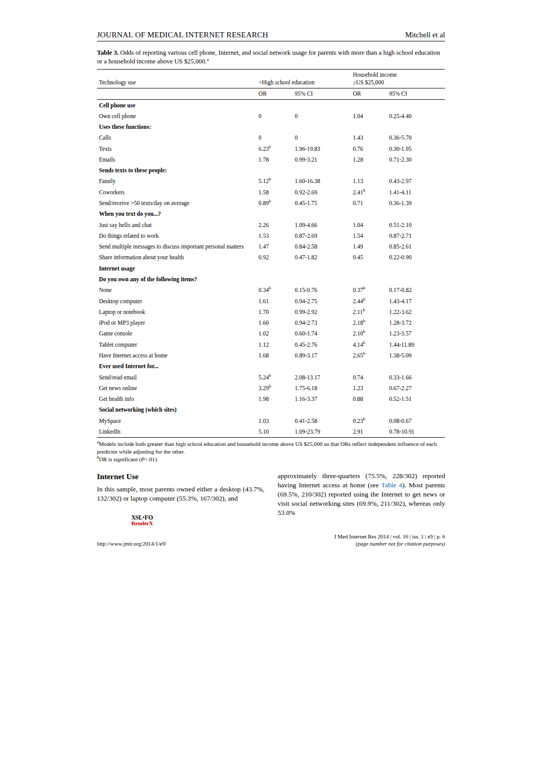JOURNAL OF MEDICAL INTERNET RESEARCH Mitchell et al
Table 3. Odds of reporting various cell phone, Internet, and social network usage for parents with more than a high school education or a household income above US $25,000.a
| Technology use | >High school education | Household income ≥US $25,000 |
| --- | --- | --- |
| | OR | 95% CI | OR | 95% CI |
| Cell phone use |
| Own cell phone | 0 | 0 | 1.04 | 0.25-4.40 |
| Uses these functions: |
| Calls | 0 | 0 | 1.43 | 0.36-5.70 |
| Texts | 6.23 b | 1.96-19.83 | 0.76 | 0.30-1.95 |
| Emails | 1.78 | 0.99-3.21 | 1.28 | 0.71-2.30 |
| Sends texts to these people: |
| Family | 5.12 b | 1.60-16.38 | 1.13 | 0.43-2.97 |
| Coworkers | 1.58 | 0.92-2.69 | 2.41 b | 1.41-4.11 |
| Send/receive >50 texts/day on average | 0.89 b | 0.45-1.75 | 0.71 | 0.36-1.39 |
| When you text do you...? |
| Just say hello and chat | 2.26 | 1.09-4.66 | 1.04 | 0.51-2.10 |
| Do things related to work | 1.53 | 0.87-2.69 | 1.54 | 0.87-2.71 |
| Send multiple messages to discuss important personal matters | 1.47 | 0.84-2.58 | 1.49 | 0.85-2.61 |
| Share information about your health | 0.92 | 0.47-1.82 | 0.45 | 0.22-0.90 |
| Internet usage |
| Do you own any of the following items? |
| None | 0.34 b | 0.15-0.76 | 0.37 b | 0.17-0.82 |
| Desktop computer | 1.61 | 0.94-2.75 | 2.44 b | 1.43-4.17 |
| Laptop or notebook | 1.70 | 0.99-2.92 | 2.11 b | 1.22-3.62 |
| iPod or MP3 player | 1.60 | 0.94-2.73 | 2.18 b | 1.28-3.72 |
| Game console | 1.02 | 0.60-1.74 | 2.10 b | 1.23-3.57 |
| Tablet computer | 1.12 | 0.45-2.76 | 4.14 b | 1.44-11.89 |
| Have Internet access at home | 1.68 | 0.89-3.17 | 2.65 b | 1.38-5.09 |
| Ever used Internet for... |
| Send/read email | 5.24 b | 2.08-13.17 | 0.74 | 0.33-1.66 |
| Get news online | 3.29 b | 1.75-6.18 | 1.23 | 0.67-2.27 |
| Get health info | 1.98 | 1.16-3.37 | 0.88 | 0.52-1.51 |
| Social networking (which sites) |
| MySpace | 1.03 | 0.41-2.58 | 0.23 b | 0.08-0.67 |
| LinkedIn | 5.10 | 1.09-23.79 | 2.91 | 0.78-10.91 |
aModels include both greater than high school education and household income above US $25,000 so that ORs reflect independent influence of each predictor while adjusting for the other.
bOR is significant (P<.01).
Internet Use
In this sample, most parents owned either a desktop (43.7%, 132/302) or laptop computer (55.3%, 167/302), and
approximately three-quarters (75.5%, 228/302) reported having Internet access at home (see Table 4). Most parents (69.5%, 210/302) reported using the Internet to get news or visit social networking sites (69.9%, 211/302), whereas only 53.0%
http://www.jmir.org/2014/1/e9/
J Med Internet Res 2014 | vol. 16 | iss. 1 | e9 | p. 6
(page number not for citation purposes)
XSL•FO
RenderX